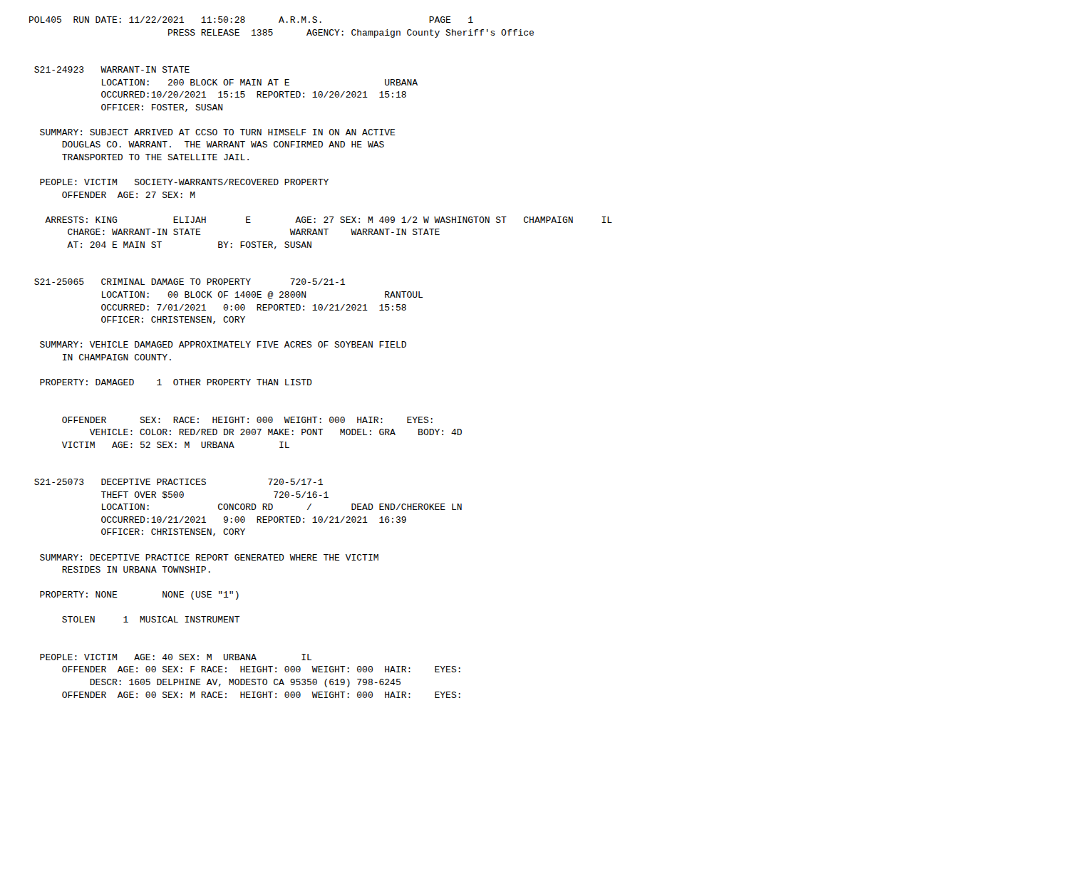POL405  RUN DATE: 11/22/2021   11:50:28      A.R.M.S.                   PAGE   1
                         PRESS RELEASE  1385      AGENCY: Champaign County Sheriff's Office


 S21-24923   WARRANT-IN STATE
             LOCATION:   200 BLOCK OF MAIN AT E                 URBANA
             OCCURRED:10/20/2021  15:15  REPORTED: 10/20/2021  15:18
             OFFICER: FOSTER, SUSAN

  SUMMARY: SUBJECT ARRIVED AT CCSO TO TURN HIMSELF IN ON AN ACTIVE
      DOUGLAS CO. WARRANT.  THE WARRANT WAS CONFIRMED AND HE WAS
      TRANSPORTED TO THE SATELLITE JAIL.

  PEOPLE: VICTIM   SOCIETY-WARRANTS/RECOVERED PROPERTY
      OFFENDER  AGE: 27 SEX: M

   ARRESTS: KING          ELIJAH       E        AGE: 27 SEX: M 409 1/2 W WASHINGTON ST   CHAMPAIGN     IL
       CHARGE: WARRANT-IN STATE                WARRANT    WARRANT-IN STATE
       AT: 204 E MAIN ST          BY: FOSTER, SUSAN


 S21-25065   CRIMINAL DAMAGE TO PROPERTY       720-5/21-1
             LOCATION:   00 BLOCK OF 1400E @ 2800N              RANTOUL
             OCCURRED: 7/01/2021   0:00  REPORTED: 10/21/2021  15:58
             OFFICER: CHRISTENSEN, CORY

  SUMMARY: VEHICLE DAMAGED APPROXIMATELY FIVE ACRES OF SOYBEAN FIELD
      IN CHAMPAIGN COUNTY.

  PROPERTY: DAMAGED    1  OTHER PROPERTY THAN LISTD


      OFFENDER      SEX:  RACE:  HEIGHT: 000  WEIGHT: 000  HAIR:    EYES:
           VEHICLE: COLOR: RED/RED DR 2007 MAKE: PONT   MODEL: GRA    BODY: 4D
      VICTIM   AGE: 52 SEX: M  URBANA        IL


 S21-25073   DECEPTIVE PRACTICES           720-5/17-1
             THEFT OVER $500                720-5/16-1
             LOCATION:            CONCORD RD      /       DEAD END/CHEROKEE LN
             OCCURRED:10/21/2021   9:00  REPORTED: 10/21/2021  16:39
             OFFICER: CHRISTENSEN, CORY

  SUMMARY: DECEPTIVE PRACTICE REPORT GENERATED WHERE THE VICTIM
      RESIDES IN URBANA TOWNSHIP.

  PROPERTY: NONE        NONE (USE "1")

      STOLEN     1  MUSICAL INSTRUMENT


  PEOPLE: VICTIM   AGE: 40 SEX: M  URBANA        IL
      OFFENDER  AGE: 00 SEX: F RACE:  HEIGHT: 000  WEIGHT: 000  HAIR:    EYES:
           DESCR: 1605 DELPHINE AV, MODESTO CA 95350 (619) 798-6245
      OFFENDER  AGE: 00 SEX: M RACE:  HEIGHT: 000  WEIGHT: 000  HAIR:    EYES: